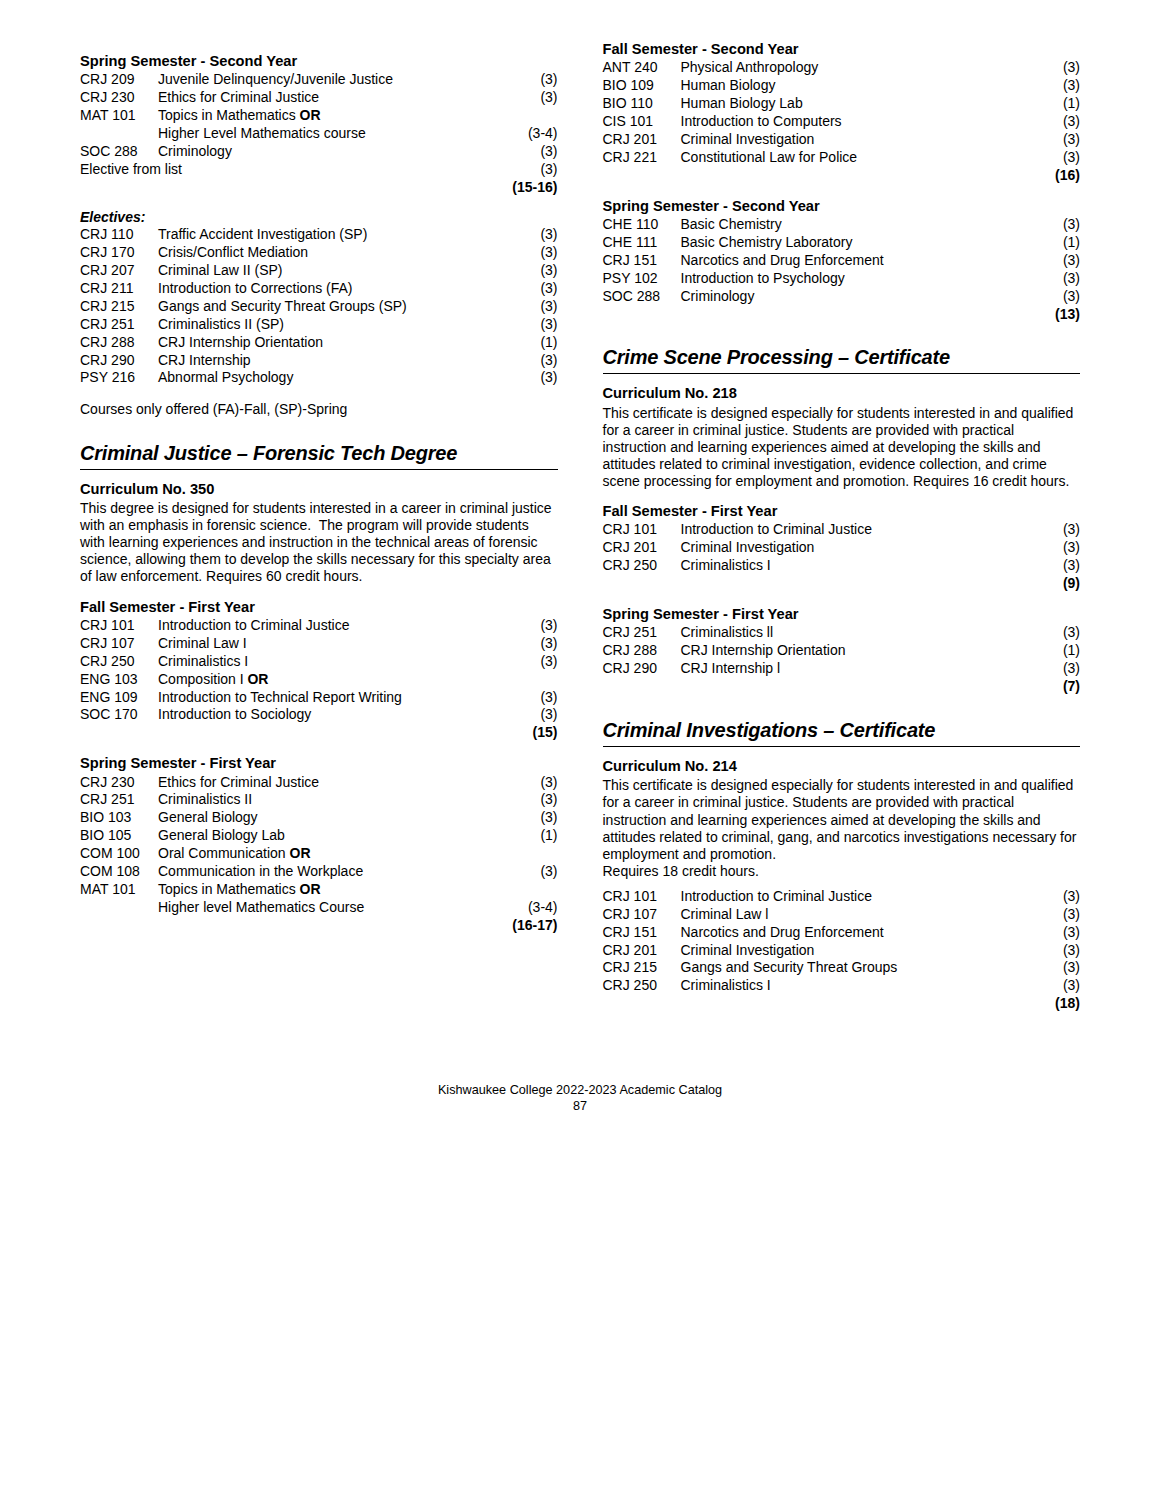Spring Semester - Second Year
| CRJ 209 | Juvenile Delinquency/Juvenile Justice | (3) |
| CRJ 230 | Ethics for Criminal Justice | (3) |
| MAT 101 | Topics in Mathematics OR | |
| | Higher Level Mathematics course | (3-4) |
| SOC 288 | Criminology | (3) |
| Elective from list | (3) |
| | | (15-16) |
Electives:
| CRJ 110 | Traffic Accident Investigation (SP) | (3) |
| CRJ 170 | Crisis/Conflict Mediation | (3) |
| CRJ 207 | Criminal Law II (SP) | (3) |
| CRJ 211 | Introduction to Corrections (FA) | (3) |
| CRJ 215 | Gangs and Security Threat Groups (SP) | (3) |
| CRJ 251 | Criminalistics II (SP) | (3) |
| CRJ 288 | CRJ Internship Orientation | (1) |
| CRJ 290 | CRJ Internship | (3) |
| PSY 216 | Abnormal Psychology | (3) |
Courses only offered (FA)-Fall, (SP)-Spring
Criminal Justice – Forensic Tech Degree
Curriculum No. 350
This degree is designed for students interested in a career in criminal justice with an emphasis in forensic science. The program will provide students with learning experiences and instruction in the technical areas of forensic science, allowing them to develop the skills necessary for this specialty area of law enforcement. Requires 60 credit hours.
Fall Semester - First Year
| CRJ 101 | Introduction to Criminal Justice | (3) |
| CRJ 107 | Criminal Law I | (3) |
| CRJ 250 | Criminalistics I | (3) |
| ENG 103 | Composition I OR | |
| ENG 109 | Introduction to Technical Report Writing | (3) |
| SOC 170 | Introduction to Sociology | (3) |
| | | (15) |
Spring Semester - First Year
| CRJ 230 | Ethics for Criminal Justice | (3) |
| CRJ 251 | Criminalistics II | (3) |
| BIO 103 | General Biology | (3) |
| BIO 105 | General Biology Lab | (1) |
| COM 100 | Oral Communication OR | |
| COM 108 | Communication in the Workplace | (3) |
| MAT 101 | Topics in Mathematics OR | |
| | Higher level Mathematics Course | (3-4) |
| | | (16-17) |
Fall Semester - Second Year
| ANT 240 | Physical Anthropology | (3) |
| BIO 109 | Human Biology | (3) |
| BIO 110 | Human Biology Lab | (1) |
| CIS 101 | Introduction to Computers | (3) |
| CRJ 201 | Criminal Investigation | (3) |
| CRJ 221 | Constitutional Law for Police | (3) |
| | | (16) |
Spring Semester - Second Year
| CHE 110 | Basic Chemistry | (3) |
| CHE 111 | Basic Chemistry Laboratory | (1) |
| CRJ 151 | Narcotics and Drug Enforcement | (3) |
| PSY 102 | Introduction to Psychology | (3) |
| SOC 288 | Criminology | (3) |
| | | (13) |
Crime Scene Processing – Certificate
Curriculum No. 218
This certificate is designed especially for students interested in and qualified for a career in criminal justice. Students are provided with practical instruction and learning experiences aimed at developing the skills and attitudes related to criminal investigation, evidence collection, and crime scene processing for employment and promotion. Requires 16 credit hours.
Fall Semester - First Year
| CRJ 101 | Introduction to Criminal Justice | (3) |
| CRJ 201 | Criminal Investigation | (3) |
| CRJ 250 | Criminalistics I | (3) |
| | | (9) |
Spring Semester - First Year
| CRJ 251 | Criminalistics ll | (3) |
| CRJ 288 | CRJ Internship Orientation | (1) |
| CRJ 290 | CRJ Internship l | (3) |
| | | (7) |
Criminal Investigations – Certificate
Curriculum No. 214
This certificate is designed especially for students interested in and qualified for a career in criminal justice. Students are provided with practical instruction and learning experiences aimed at developing the skills and attitudes related to criminal, gang, and narcotics investigations necessary for employment and promotion.
Requires 18 credit hours.
| CRJ 101 | Introduction to Criminal Justice | (3) |
| CRJ 107 | Criminal Law l | (3) |
| CRJ 151 | Narcotics and Drug Enforcement | (3) |
| CRJ 201 | Criminal Investigation | (3) |
| CRJ 215 | Gangs and Security Threat Groups | (3) |
| CRJ 250 | Criminalistics I | (3) |
| | | (18) |
Kishwaukee College 2022-2023 Academic Catalog
87